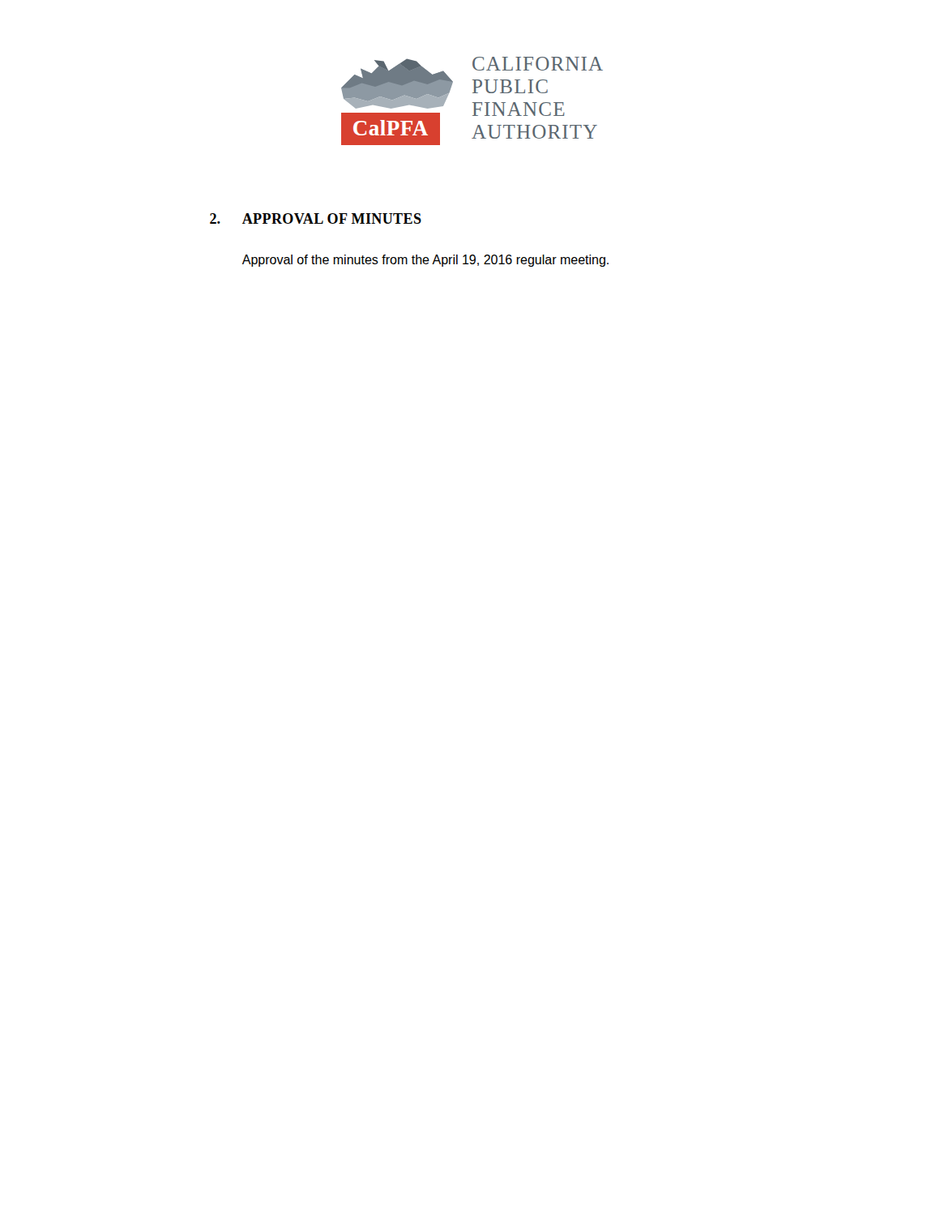CalPFA
California Public Finance Authority
Approval of Minutes
Approval of the minutes from the April 19, 2016 regular meeting.